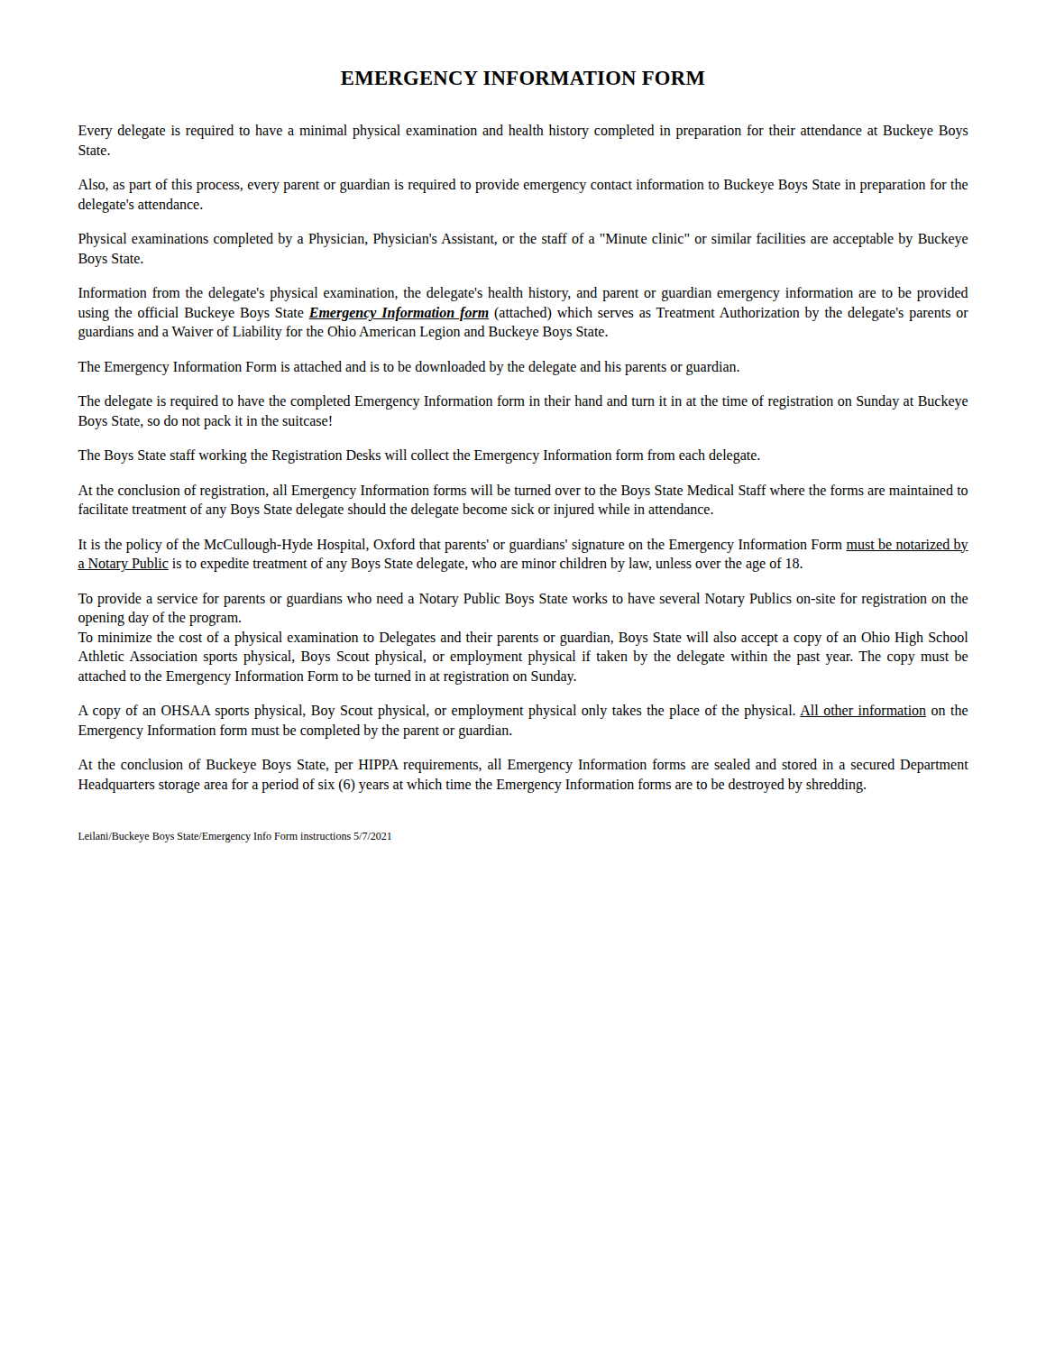EMERGENCY INFORMATION FORM
Every delegate is required to have a minimal physical examination and health history completed in preparation for their attendance at Buckeye Boys State.
Also, as part of this process, every parent or guardian is required to provide emergency contact information to Buckeye Boys State in preparation for the delegate's attendance.
Physical examinations completed by a Physician, Physician's Assistant, or the staff of a "Minute clinic" or similar facilities are acceptable by Buckeye Boys State.
Information from the delegate's physical examination, the delegate's health history, and parent or guardian emergency information are to be provided using the official Buckeye Boys State Emergency Information form (attached) which serves as Treatment Authorization by the delegate's parents or guardians and a Waiver of Liability for the Ohio American Legion and Buckeye Boys State.
The Emergency Information Form is attached and is to be downloaded by the delegate and his parents or guardian.
The delegate is required to have the completed Emergency Information form in their hand and turn it in at the time of registration on Sunday at Buckeye Boys State, so do not pack it in the suitcase!
The Boys State staff working the Registration Desks will collect the Emergency Information form from each delegate.
At the conclusion of registration, all Emergency Information forms will be turned over to the Boys State Medical Staff where the forms are maintained to facilitate treatment of any Boys State delegate should the delegate become sick or injured while in attendance.
It is the policy of the McCullough-Hyde Hospital, Oxford that parents' or guardians' signature on the Emergency Information Form must be notarized by a Notary Public is to expedite treatment of any Boys State delegate, who are minor children by law, unless over the age of 18.
To provide a service for parents or guardians who need a Notary Public Boys State works to have several Notary Publics on-site for registration on the opening day of the program.
To minimize the cost of a physical examination to Delegates and their parents or guardian, Boys State will also accept a copy of an Ohio High School Athletic Association sports physical, Boys Scout physical, or employment physical if taken by the delegate within the past year. The copy must be attached to the Emergency Information Form to be turned in at registration on Sunday.
A copy of an OHSAA sports physical, Boy Scout physical, or employment physical only takes the place of the physical. All other information on the Emergency Information form must be completed by the parent or guardian.
At the conclusion of Buckeye Boys State, per HIPPA requirements, all Emergency Information forms are sealed and stored in a secured Department Headquarters storage area for a period of six (6) years at which time the Emergency Information forms are to be destroyed by shredding.
Leilani/Buckeye Boys State/Emergency Info Form instructions 5/7/2021